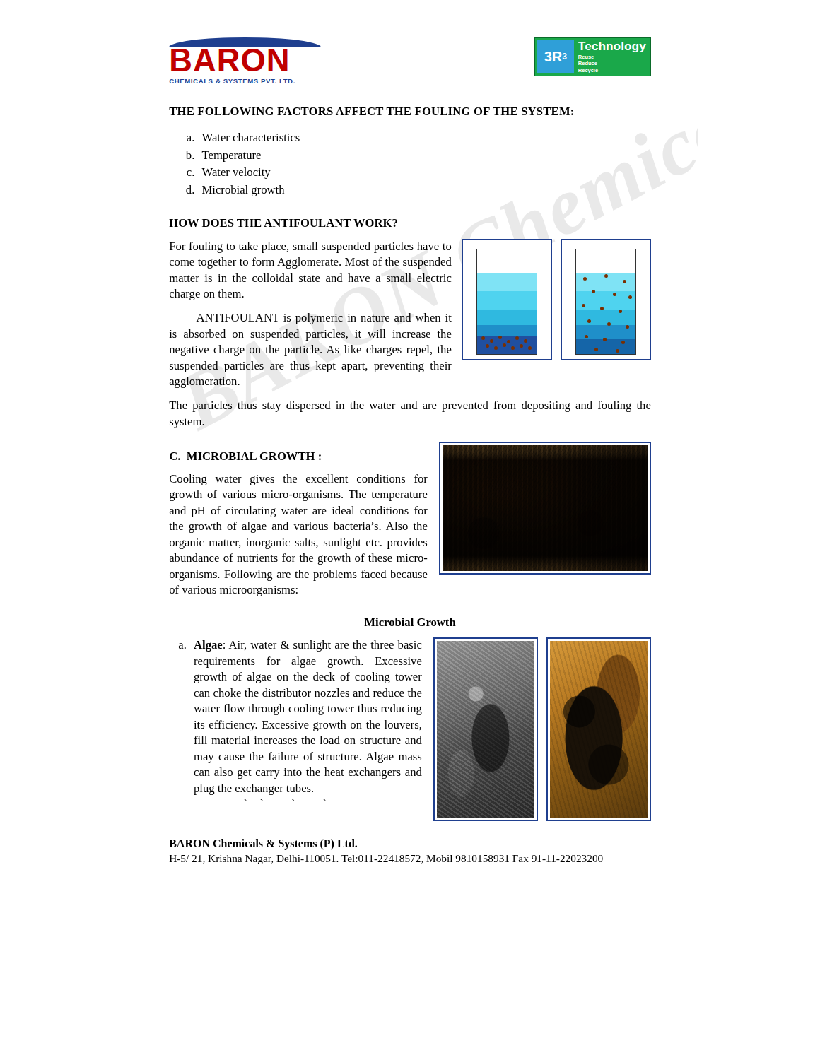BARON CHEMICALS & SYSTEMS PVT. LTD.
3R3
Technology Reuse
Reduce
Recycle
BARON Chemicals
THE FOLLOWING FACTORS AFFECT THE FOULING OF THE SYSTEM:
Water characteristics
Temperature
Water velocity
Microbial growth
HOW DOES THE ANTIFOULANT WORK?
For fouling to take place, small suspended particles have to come together to form Agglomerate. Most of the suspended matter is in the colloidal state and have a small electric charge on them.
ANTIFOULANT is polymeric in nature and when it is absorbed on suspended particles, it will increase the negative charge on the particle. As like charges repel, the suspended particles are thus kept apart, preventing their agglomeration.
The particles thus stay dispersed in the water and are prevented from depositing and fouling the system.
C. MICROBIAL GROWTH :
Cooling water gives the excellent conditions for growth of various micro-organisms. The temperature and pH of circulating water are ideal conditions for the growth of algae and various bacteria’s. Also the organic matter, inorganic salts, sunlight etc. provides abundance of nutrients for the growth of these micro-organisms. Following are the problems faced because of various microorganisms:
Microbial Growth
Algae: Air, water & sunlight are the three basic requirements for algae growth. Excessive growth of algae on the deck of cooling tower can choke the distributor nozzles and reduce the water flow through cooling tower thus reducing its efficiency. Excessive growth on the louvers, fill material increases the load on structure and may cause the failure of structure. Algae mass can also get carry into the heat exchangers and plug the exchanger tubes.
`` ` `
BARON Chemicals & Systems (P) Ltd.
H-5/ 21, Krishna Nagar, Delhi-110051. Tel:011-22418572, Mobil 9810158931 Fax 91-11-22023200